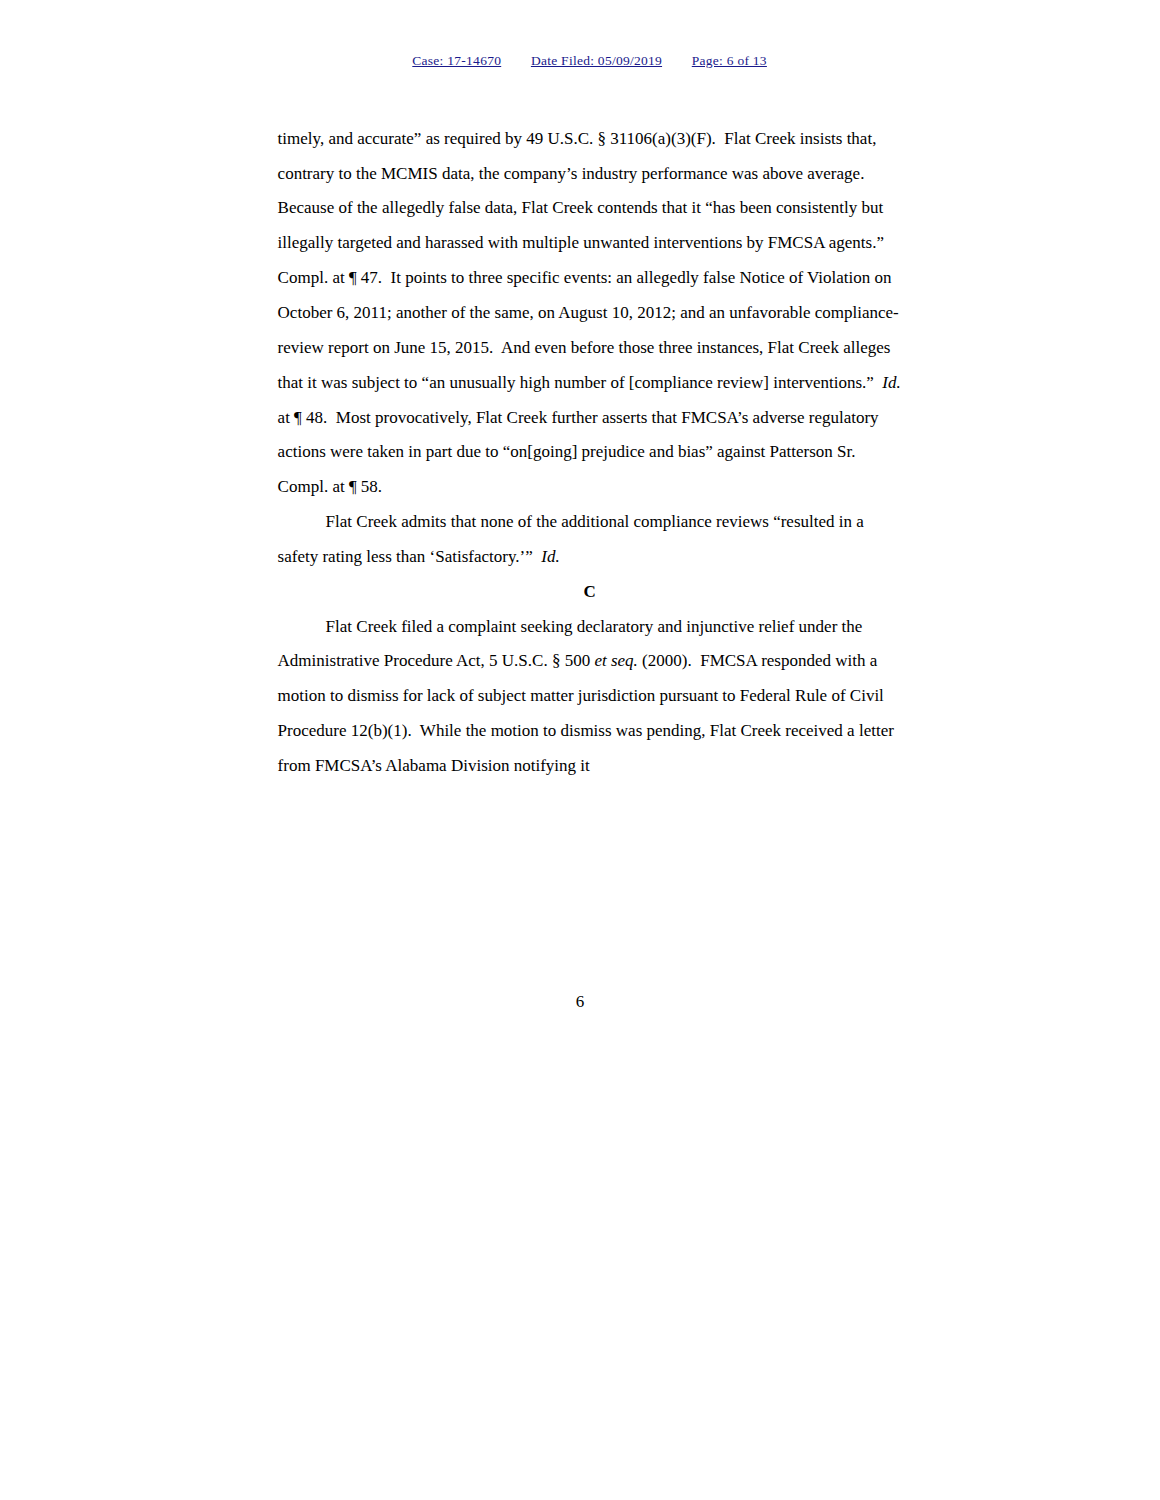Case: 17-14670 Date Filed: 05/09/2019 Page: 6 of 13
timely, and accurate” as required by 49 U.S.C. § 31106(a)(3)(F). Flat Creek insists that, contrary to the MCMIS data, the company’s industry performance was above average. Because of the allegedly false data, Flat Creek contends that it “has been consistently but illegally targeted and harassed with multiple unwanted interventions by FMCSA agents.” Compl. at ¶ 47. It points to three specific events: an allegedly false Notice of Violation on October 6, 2011; another of the same, on August 10, 2012; and an unfavorable compliance-review report on June 15, 2015. And even before those three instances, Flat Creek alleges that it was subject to “an unusually high number of [compliance review] interventions.” Id. at ¶ 48. Most provocatively, Flat Creek further asserts that FMCSA’s adverse regulatory actions were taken in part due to “on[going] prejudice and bias” against Patterson Sr. Compl. at ¶ 58.
Flat Creek admits that none of the additional compliance reviews “resulted in a safety rating less than ‘Satisfactory.’” Id.
C
Flat Creek filed a complaint seeking declaratory and injunctive relief under the Administrative Procedure Act, 5 U.S.C. § 500 et seq. (2000). FMCSA responded with a motion to dismiss for lack of subject matter jurisdiction pursuant to Federal Rule of Civil Procedure 12(b)(1). While the motion to dismiss was pending, Flat Creek received a letter from FMCSA’s Alabama Division notifying it
6